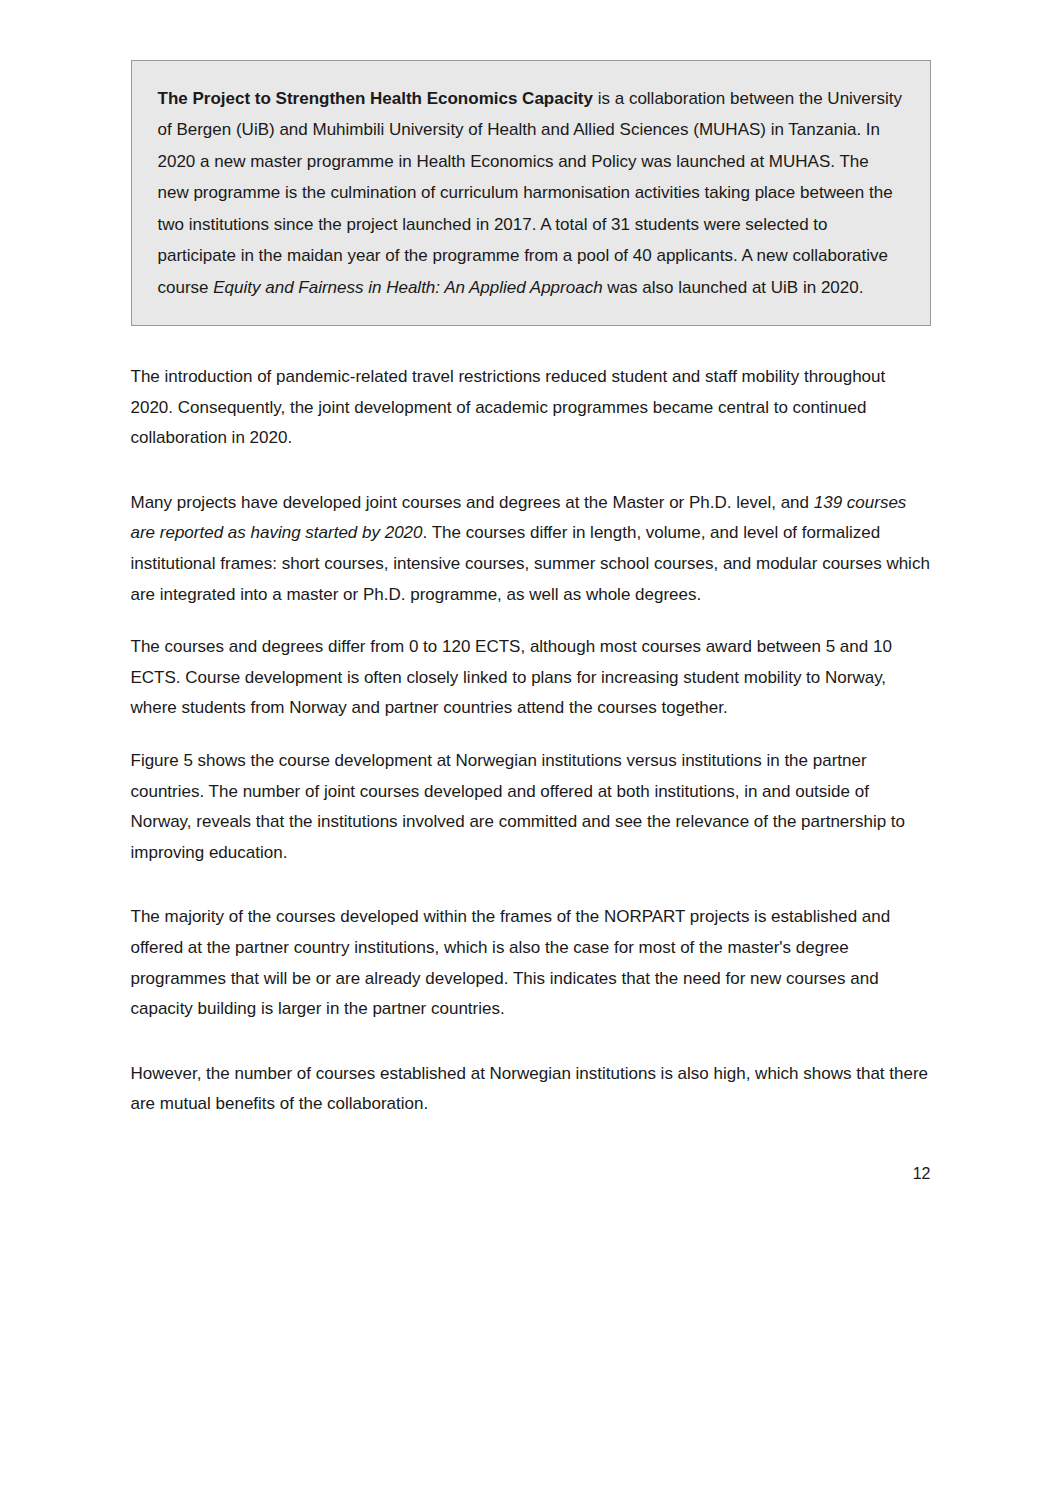The Project to Strengthen Health Economics Capacity is a collaboration between the University of Bergen (UiB) and Muhimbili University of Health and Allied Sciences (MUHAS) in Tanzania. In 2020 a new master programme in Health Economics and Policy was launched at MUHAS. The new programme is the culmination of curriculum harmonisation activities taking place between the two institutions since the project launched in 2017. A total of 31 students were selected to participate in the maidan year of the programme from a pool of 40 applicants. A new collaborative course Equity and Fairness in Health: An Applied Approach was also launched at UiB in 2020.
The introduction of pandemic-related travel restrictions reduced student and staff mobility throughout 2020. Consequently, the joint development of academic programmes became central to continued collaboration in 2020.
Many projects have developed joint courses and degrees at the Master or Ph.D. level, and 139 courses are reported as having started by 2020. The courses differ in length, volume, and level of formalized institutional frames: short courses, intensive courses, summer school courses, and modular courses which are integrated into a master or Ph.D. programme, as well as whole degrees.
The courses and degrees differ from 0 to 120 ECTS, although most courses award between 5 and 10 ECTS. Course development is often closely linked to plans for increasing student mobility to Norway, where students from Norway and partner countries attend the courses together.
Figure 5 shows the course development at Norwegian institutions versus institutions in the partner countries. The number of joint courses developed and offered at both institutions, in and outside of Norway, reveals that the institutions involved are committed and see the relevance of the partnership to improving education.
The majority of the courses developed within the frames of the NORPART projects is established and offered at the partner country institutions, which is also the case for most of the master's degree programmes that will be or are already developed. This indicates that the need for new courses and capacity building is larger in the partner countries.
However, the number of courses established at Norwegian institutions is also high, which shows that there are mutual benefits of the collaboration.
12